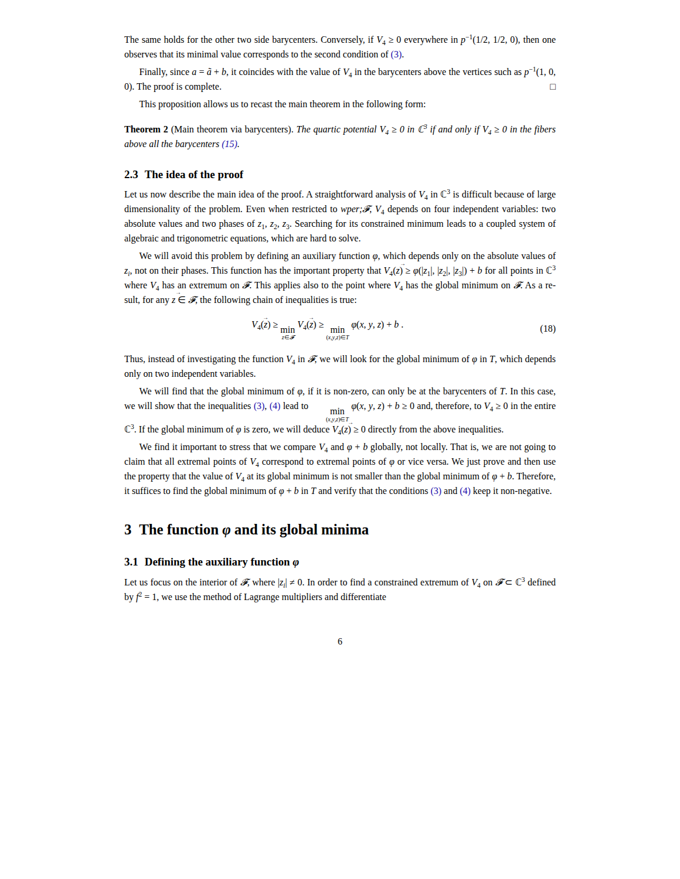The same holds for the other two side barycenters. Conversely, if V4 ≥ 0 everywhere in p−1(1/2, 1/2, 0), then one observes that its minimal value corresponds to the second condition of (3).
Finally, since a = ã + b, it coincides with the value of V4 in the barycenters above the vertices such as p−1(1, 0, 0). The proof is complete. □
This proposition allows us to recast the main theorem in the following form:
Theorem 2 (Main theorem via barycenters). The quartic potential V4 ≥ 0 in ℂ3 if and only if V4 ≥ 0 in the fibers above all the barycenters (15).
2.3 The idea of the proof
Let us now describe the main idea of the proof. A straightforward analysis of V4 in ℂ3 is difficult because of large dimensionality of the problem. Even when restricted to wper; 𝓕, V4 depends on four independent variables: two absolute values and two phases of z1, z2, z3. Searching for its constrained minimum leads to a coupled system of algebraic and trigonometric equations, which are hard to solve.
We will avoid this problem by defining an auxiliary function φ, which depends only on the absolute values of zi, not on their phases. This function has the important property that V4(z) ≥ φ(|z1|, |z2|, |z3|) + b for all points in ℂ3 where V4 has an extremum on 𝓕. This applies also to the point where V4 has the global minimum on 𝓕. As a result, for any z ∈ 𝓕, the following chain of inequalities is true:
V4(z) ≥ min z∈𝓕 V4(z) ≥ min(x,y,z)∈T φ(x, y, z) + b .
(18)
Thus, instead of investigating the function V4 in 𝓕, we will look for the global minimum of φ in T, which depends only on two independent variables.
We will find that the global minimum of φ, if it is non-zero, can only be at the barycenters of T. In this case, we will show that the inequalities (3), (4) lead to min(x,y,z)∈T φ(x, y, z) + b ≥ 0 and, therefore, to V4 ≥ 0 in the entire ℂ3. If the global minimum of φ is zero, we will deduce V4(z) ≥ 0 directly from the above inequalities.
We find it important to stress that we compare V4 and φ + b globally, not locally. That is, we are not going to claim that all extremal points of V4 correspond to extremal points of φ or vice versa. We just prove and then use the property that the value of V4 at its global minimum is not smaller than the global minimum of φ + b. Therefore, it suffices to find the global minimum of φ + b in T and verify that the conditions (3) and (4) keep it non-negative.
3 The function φ and its global minima
3.1 Defining the auxiliary function φ
Let us focus on the interior of 𝓕, where |zi| ≠ 0. In order to find a constrained extremum of V4 on 𝓕 ⊂ ℂ3 defined by f2 = 1, we use the method of Lagrange multipliers and differentiate
6